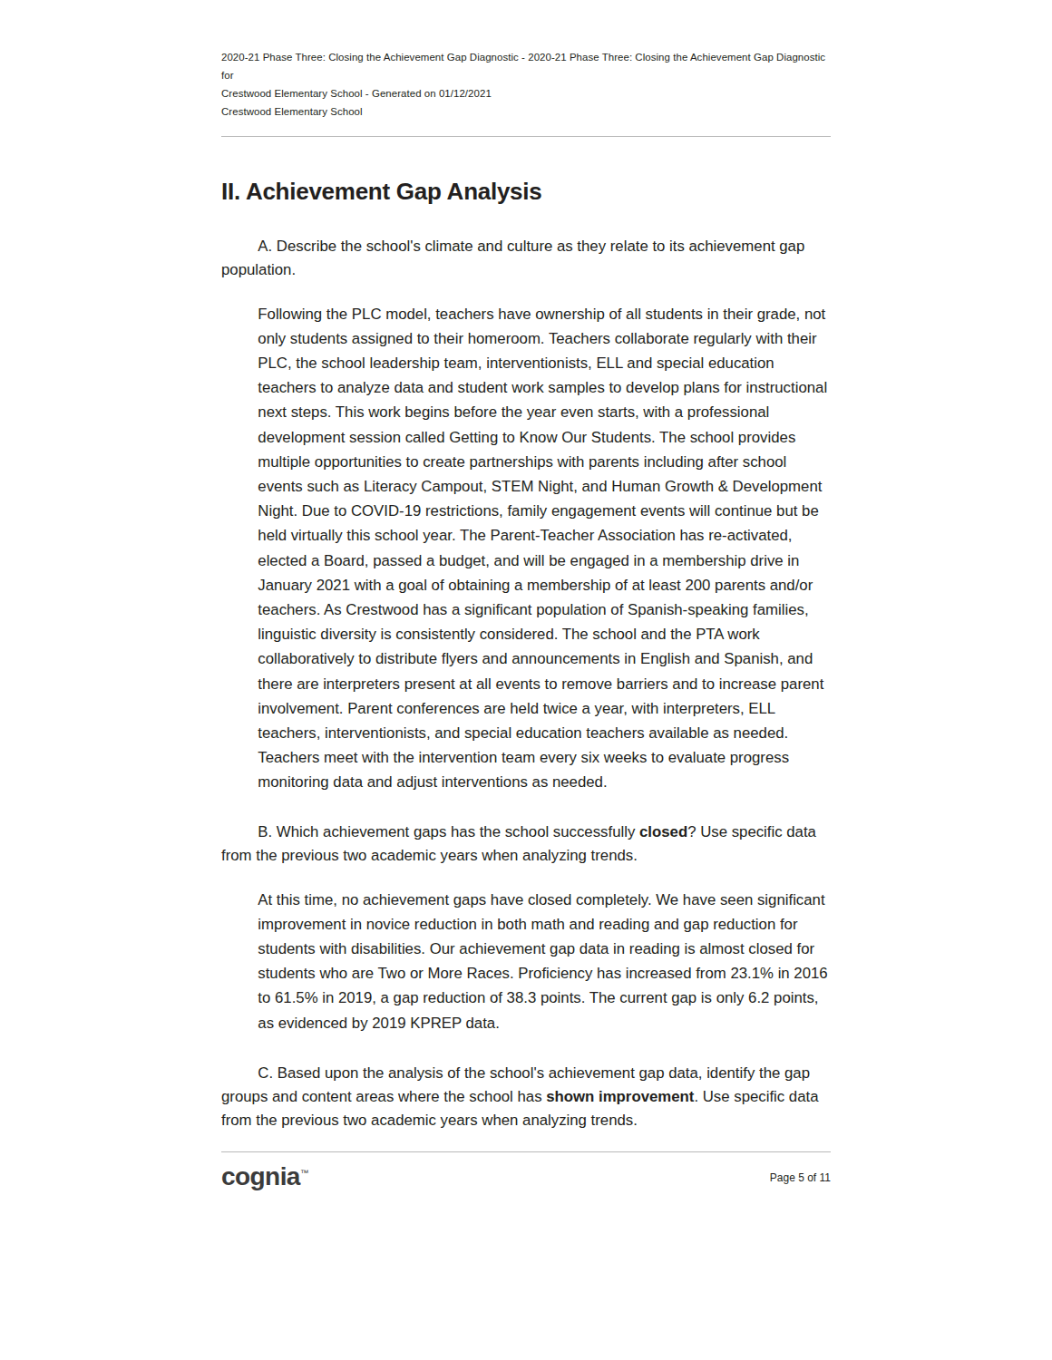2020-21 Phase Three: Closing the Achievement Gap Diagnostic - 2020-21 Phase Three: Closing the Achievement Gap Diagnostic for Crestwood Elementary School - Generated on 01/12/2021 Crestwood Elementary School
II. Achievement Gap Analysis
A. Describe the school's climate and culture as they relate to its achievement gap population.
Following the PLC model, teachers have ownership of all students in their grade, not only students assigned to their homeroom. Teachers collaborate regularly with their PLC, the school leadership team, interventionists, ELL and special education teachers to analyze data and student work samples to develop plans for instructional next steps. This work begins before the year even starts, with a professional development session called Getting to Know Our Students. The school provides multiple opportunities to create partnerships with parents including after school events such as Literacy Campout, STEM Night, and Human Growth & Development Night. Due to COVID-19 restrictions, family engagement events will continue but be held virtually this school year. The Parent-Teacher Association has re-activated, elected a Board, passed a budget, and will be engaged in a membership drive in January 2021 with a goal of obtaining a membership of at least 200 parents and/or teachers. As Crestwood has a significant population of Spanish-speaking families, linguistic diversity is consistently considered. The school and the PTA work collaboratively to distribute flyers and announcements in English and Spanish, and there are interpreters present at all events to remove barriers and to increase parent involvement. Parent conferences are held twice a year, with interpreters, ELL teachers, interventionists, and special education teachers available as needed. Teachers meet with the intervention team every six weeks to evaluate progress monitoring data and adjust interventions as needed.
B. Which achievement gaps has the school successfully closed? Use specific data from the previous two academic years when analyzing trends.
At this time, no achievement gaps have closed completely. We have seen significant improvement in novice reduction in both math and reading and gap reduction for students with disabilities. Our achievement gap data in reading is almost closed for students who are Two or More Races. Proficiency has increased from 23.1% in 2016 to 61.5% in 2019, a gap reduction of 38.3 points. The current gap is only 6.2 points, as evidenced by 2019 KPREP data.
C. Based upon the analysis of the school's achievement gap data, identify the gap groups and content areas where the school has shown improvement. Use specific data from the previous two academic years when analyzing trends.
cognia™
Page 5 of 11